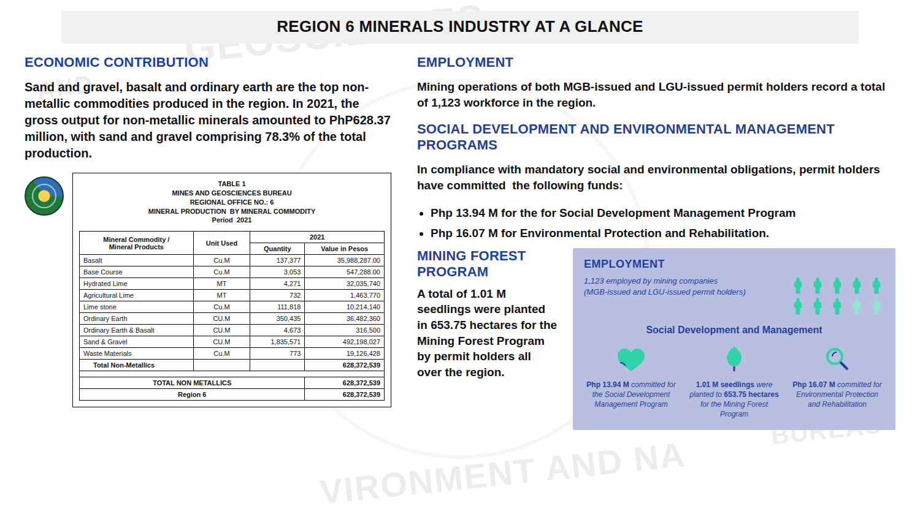GEOSCIENCES
AND
VIRONMENT AND NA
BUREAU
REGION 6 MINERALS INDUSTRY AT A GLANCE
ECONOMIC CONTRIBUTION
Sand and gravel, basalt and ordinary earth are the top non-metallic commodities produced in the region. In 2021, the gross output for non-metallic minerals amounted to PhP628.37 million, with sand and gravel comprising 78.3% of the total production.
TABLE 1 MINES AND GEOSCIENCES BUREAU REGIONAL OFFICE NO.: 6 MINERAL PRODUCTION BY MINERAL COMMODITY Period 2021
| Mineral Commodity / Mineral Products | Unit Used | 2021 |
| --- | --- | --- |
| Quantity | Value in Pesos |
| Basalt | Cu.M | 137,377 | 35,988,287.00 |
| Base Course | Cu.M | 3,053 | 547,288.00 |
| Hydrated Lime | MT | 4,271 | 32,035,740 |
| Agricultural Lime | MT | 732 | 1,463,770 |
| Lime stone | Cu.M | 111,818 | 10,214,140 |
| Ordinary Earth | CU.M | 350,435 | 36,482,360 |
| Ordinary Earth & Basalt | CU.M | 4,673 | 316,500 |
| Sand & Gravel | CU.M | 1,835,571 | 492,198,027 |
| Waste Materials | Cu.M | 773 | 19,126,428 |
| Total Non-Metallics | | | 628,372,539 |
| TOTAL NON METALLICS | 628,372,539 |
| Region 6 | 628,372,539 |
EMPLOYMENT
Mining operations of both MGB-issued and LGU-issued permit holders record a total of 1,123 workforce in the region.
SOCIAL DEVELOPMENT AND ENVIRONMENTAL MANAGEMENT PROGRAMS
In compliance with mandatory social and environmental obligations, permit holders have committed the following funds:
Php 13.94 M for the for Social Development Management Program
Php 16.07 M for Environmental Protection and Rehabilitation.
MINING FOREST PROGRAM
A total of 1.01 M seedlings were planted in 653.75 hectares for the Mining Forest Program by permit holders all over the region.
EMPLOYMENT
1,123 employed by mining companies
(MGB-issued and LGU-issued permit holders)
Social Development and Management
Php 13.94 M committed for the Social Development Management Program
1.01 M seedlings were planted to 653.75 hectares for the Mining Forest Program
Php 16.07 M committed for Environmental Protection and Rehabilitation